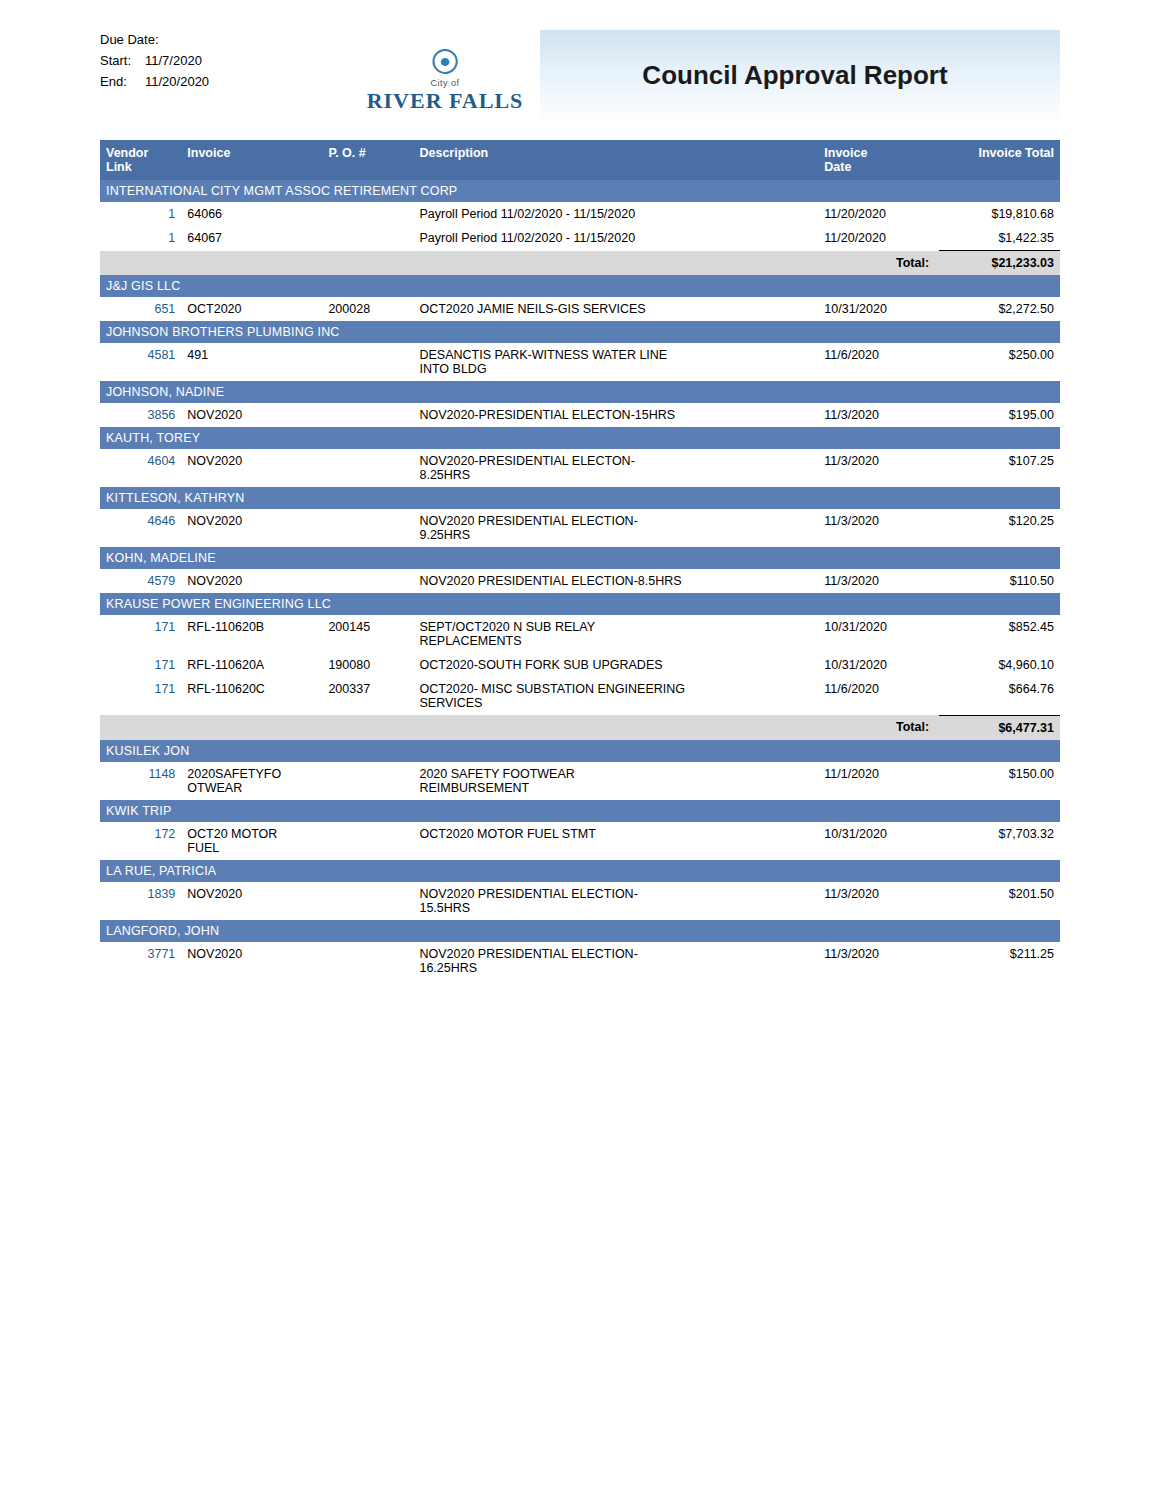Council Approval Report
Due Date:
Start: 11/7/2020
End: 11/20/2020
⦿
City of
RIVER FALLS
| Vendor Link | Invoice | P. O. # | Description | Invoice Date | Invoice Total |
| --- | --- | --- | --- | --- | --- |
| INTERNATIONAL CITY MGMT ASSOC RETIREMENT CORP |
| 1 | 64066 | | Payroll Period 11/02/2020 - 11/15/2020 | 11/20/2020 | $19,810.68 |
| 1 | 64067 | | Payroll Period 11/02/2020 - 11/15/2020 | 11/20/2020 | $1,422.35 |
| | Total: | $21,233.03 |
| J&J GIS LLC |
| 651 | OCT2020 | 200028 | OCT2020 JAMIE NEILS-GIS SERVICES | 10/31/2020 | $2,272.50 |
| JOHNSON BROTHERS PLUMBING INC |
| 4581 | 491 | | DESANCTIS PARK-WITNESS WATER LINE INTO BLDG | 11/6/2020 | $250.00 |
| JOHNSON, NADINE |
| 3856 | NOV2020 | | NOV2020-PRESIDENTIAL ELECTON-15HRS | 11/3/2020 | $195.00 |
| KAUTH, TOREY |
| 4604 | NOV2020 | | NOV2020-PRESIDENTIAL ELECTON- 8.25HRS | 11/3/2020 | $107.25 |
| KITTLESON, KATHRYN |
| 4646 | NOV2020 | | NOV2020 PRESIDENTIAL ELECTION- 9.25HRS | 11/3/2020 | $120.25 |
| KOHN, MADELINE |
| 4579 | NOV2020 | | NOV2020 PRESIDENTIAL ELECTION-8.5HRS | 11/3/2020 | $110.50 |
| KRAUSE POWER ENGINEERING LLC |
| 171 | RFL-110620B | 200145 | SEPT/OCT2020 N SUB RELAY REPLACEMENTS | 10/31/2020 | $852.45 |
| 171 | RFL-110620A | 190080 | OCT2020-SOUTH FORK SUB UPGRADES | 10/31/2020 | $4,960.10 |
| 171 | RFL-110620C | 200337 | OCT2020- MISC SUBSTATION ENGINEERING SERVICES | 11/6/2020 | $664.76 |
| | Total: | $6,477.31 |
| KUSILEK JON |
| 1148 | 2020SAFETYFO OTWEAR | | 2020 SAFETY FOOTWEAR REIMBURSEMENT | 11/1/2020 | $150.00 |
| KWIK TRIP |
| 172 | OCT20 MOTOR FUEL | | OCT2020 MOTOR FUEL STMT | 10/31/2020 | $7,703.32 |
| LA RUE, PATRICIA |
| 1839 | NOV2020 | | NOV2020 PRESIDENTIAL ELECTION- 15.5HRS | 11/3/2020 | $201.50 |
| LANGFORD, JOHN |
| 3771 | NOV2020 | | NOV2020 PRESIDENTIAL ELECTION- 16.25HRS | 11/3/2020 | $211.25 |